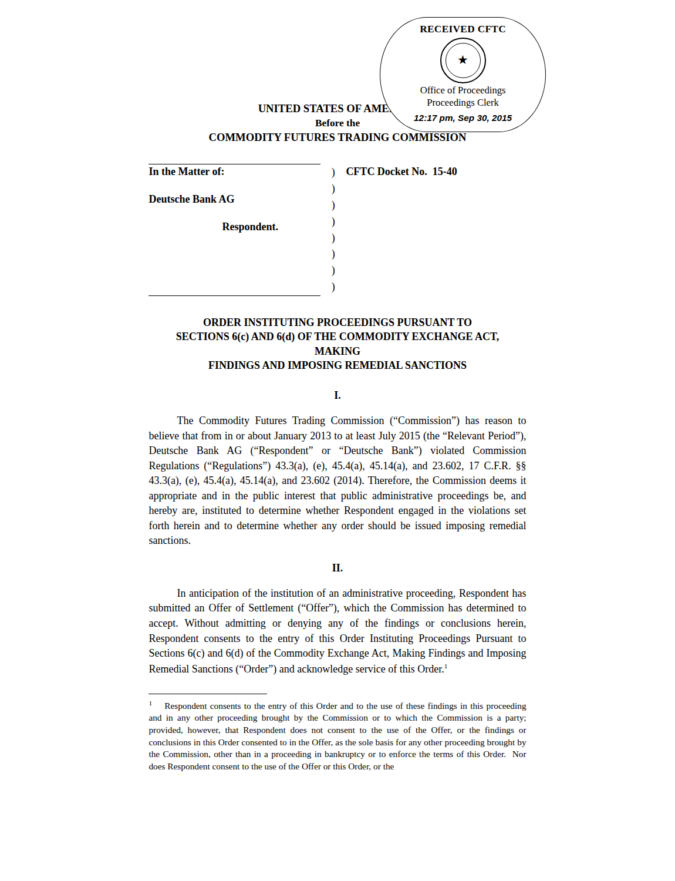RECEIVED CFTC
★
Office of Proceedings
Proceedings Clerk
12:17 pm, Sep 30, 2015
UNITED STATES OF AMERICA
Before the
COMMODITY FUTURES TRADING COMMISSION
| In the Matter of: Deutsche Bank AG Respondent. | ) ) ) ) ) ) ) ) | CFTC Docket No. 15-40 |
ORDER INSTITUTING PROCEEDINGS PURSUANT TO
SECTIONS 6(c) AND 6(d) OF THE COMMODITY EXCHANGE ACT, MAKING
FINDINGS AND IMPOSING REMEDIAL SANCTIONS
I.
The Commodity Futures Trading Commission (“Commission”) has reason to believe that from in or about January 2013 to at least July 2015 (the “Relevant Period”), Deutsche Bank AG (“Respondent” or “Deutsche Bank”) violated Commission Regulations (“Regulations”) 43.3(a), (e), 45.4(a), 45.14(a), and 23.602, 17 C.F.R. §§ 43.3(a), (e), 45.4(a), 45.14(a), and 23.602 (2014). Therefore, the Commission deems it appropriate and in the public interest that public administrative proceedings be, and hereby are, instituted to determine whether Respondent engaged in the violations set forth herein and to determine whether any order should be issued imposing remedial sanctions.
II.
In anticipation of the institution of an administrative proceeding, Respondent has submitted an Offer of Settlement (“Offer”), which the Commission has determined to accept. Without admitting or denying any of the findings or conclusions herein, Respondent consents to the entry of this Order Instituting Proceedings Pursuant to Sections 6(c) and 6(d) of the Commodity Exchange Act, Making Findings and Imposing Remedial Sanctions (“Order”) and acknowledge service of this Order.1
1 Respondent consents to the entry of this Order and to the use of these findings in this proceeding and in any other proceeding brought by the Commission or to which the Commission is a party; provided, however, that Respondent does not consent to the use of the Offer, or the findings or conclusions in this Order consented to in the Offer, as the sole basis for any other proceeding brought by the Commission, other than in a proceeding in bankruptcy or to enforce the terms of this Order. Nor does Respondent consent to the use of the Offer or this Order, or the